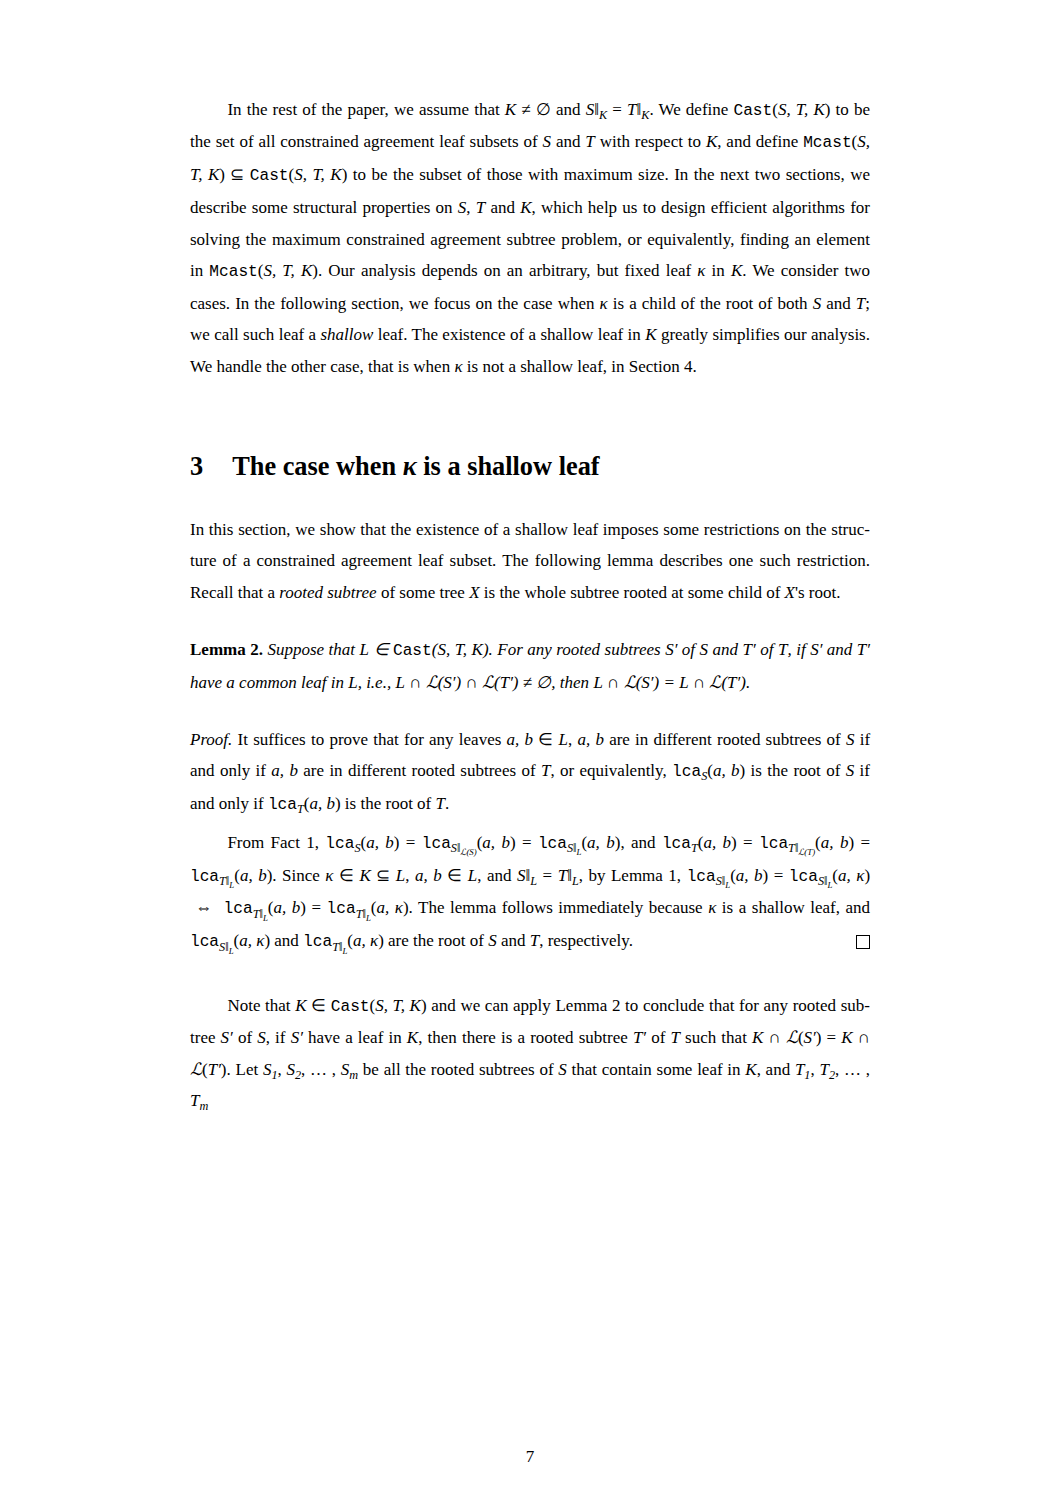In the rest of the paper, we assume that K ≠ ∅ and S‖K = T‖K. We define Cast(S, T, K) to be the set of all constrained agreement leaf subsets of S and T with respect to K, and define Mcast(S, T, K) ⊆ Cast(S, T, K) to be the subset of those with maximum size. In the next two sections, we describe some structural properties on S, T and K, which help us to design efficient algorithms for solving the maximum constrained agreement subtree problem, or equivalently, finding an element in Mcast(S, T, K). Our analysis depends on an arbitrary, but fixed leaf κ in K. We consider two cases. In the following section, we focus on the case when κ is a child of the root of both S and T; we call such leaf a shallow leaf. The existence of a shallow leaf in K greatly simplifies our analysis. We handle the other case, that is when κ is not a shallow leaf, in Section 4.
3 The case when κ is a shallow leaf
In this section, we show that the existence of a shallow leaf imposes some restrictions on the structure of a constrained agreement leaf subset. The following lemma describes one such restriction. Recall that a rooted subtree of some tree X is the whole subtree rooted at some child of X's root.
Lemma 2. Suppose that L ∈ Cast(S, T, K). For any rooted subtrees S′ of S and T′ of T, if S′ and T′ have a common leaf in L, i.e., L ∩ ℒ(S′) ∩ ℒ(T′) ≠ ∅, then L ∩ ℒ(S′) = L ∩ ℒ(T′).
Proof. It suffices to prove that for any leaves a, b ∈ L, a, b are in different rooted subtrees of S if and only if a, b are in different rooted subtrees of T, or equivalently, lcaS(a, b) is the root of S if and only if lcaT(a, b) is the root of T.
From Fact 1, lcaS(a, b) = lcaS‖ℒ(S)(a, b) = lcaS‖L(a, b), and lcaT(a, b) = lcaT‖ℒ(T)(a, b) = lcaT‖L(a, b). Since κ ∈ K ⊆ L, a, b ∈ L, and S‖L = T‖L, by Lemma 1, lcaS‖L(a, b) = lcaS‖L(a, κ) ⇔ lcaT‖L(a, b) = lcaT‖L(a, κ). The lemma follows immediately because κ is a shallow leaf, and lcaS‖L(a, κ) and lcaT‖L(a, κ) are the root of S and T, respectively.
Note that K ∈ Cast(S, T, K) and we can apply Lemma 2 to conclude that for any rooted subtree S′ of S, if S′ have a leaf in K, then there is a rooted subtree T′ of T such that K ∩ ℒ(S′) = K ∩ ℒ(T′). Let S1, S2, … , Sm be all the rooted subtrees of S that contain some leaf in K, and T1, T2, … , Tm
7